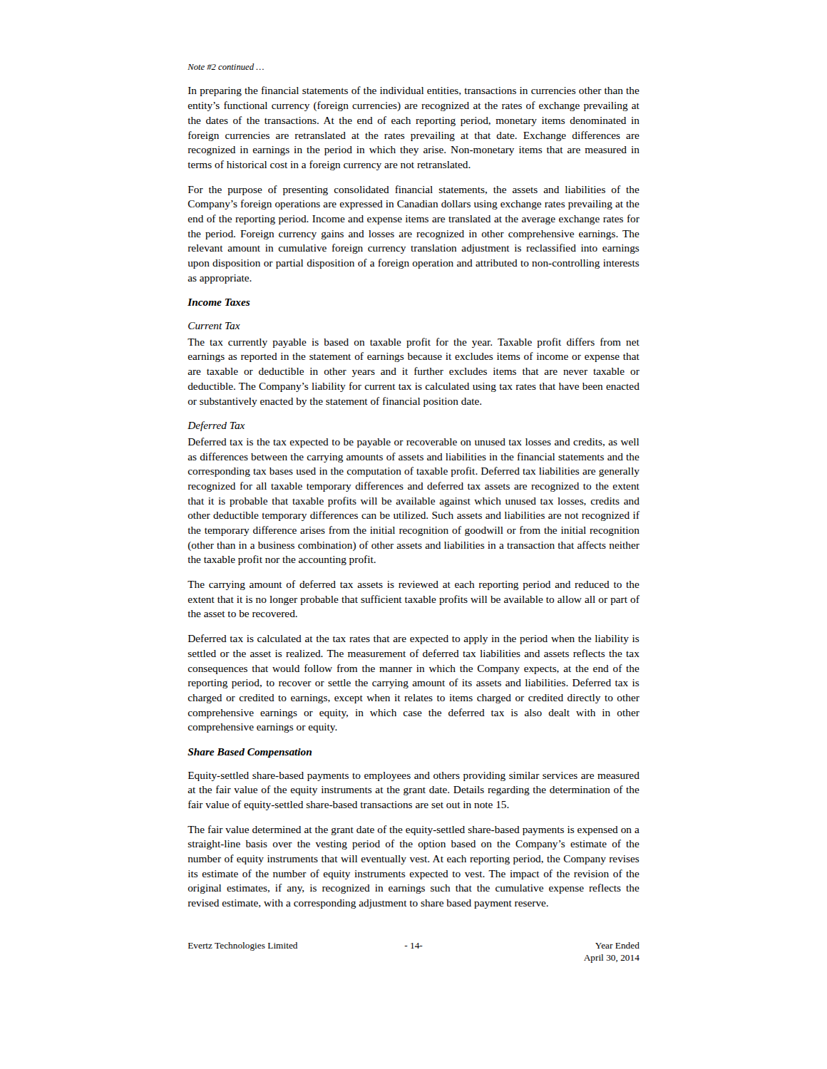Note #2 continued …
In preparing the financial statements of the individual entities, transactions in currencies other than the entity’s functional currency (foreign currencies) are recognized at the rates of exchange prevailing at the dates of the transactions. At the end of each reporting period, monetary items denominated in foreign currencies are retranslated at the rates prevailing at that date. Exchange differences are recognized in earnings in the period in which they arise. Non-monetary items that are measured in terms of historical cost in a foreign currency are not retranslated.
For the purpose of presenting consolidated financial statements, the assets and liabilities of the Company’s foreign operations are expressed in Canadian dollars using exchange rates prevailing at the end of the reporting period. Income and expense items are translated at the average exchange rates for the period. Foreign currency gains and losses are recognized in other comprehensive earnings. The relevant amount in cumulative foreign currency translation adjustment is reclassified into earnings upon disposition or partial disposition of a foreign operation and attributed to non-controlling interests as appropriate.
Income Taxes
Current Tax
The tax currently payable is based on taxable profit for the year. Taxable profit differs from net earnings as reported in the statement of earnings because it excludes items of income or expense that are taxable or deductible in other years and it further excludes items that are never taxable or deductible. The Company’s liability for current tax is calculated using tax rates that have been enacted or substantively enacted by the statement of financial position date.
Deferred Tax
Deferred tax is the tax expected to be payable or recoverable on unused tax losses and credits, as well as differences between the carrying amounts of assets and liabilities in the financial statements and the corresponding tax bases used in the computation of taxable profit. Deferred tax liabilities are generally recognized for all taxable temporary differences and deferred tax assets are recognized to the extent that it is probable that taxable profits will be available against which unused tax losses, credits and other deductible temporary differences can be utilized. Such assets and liabilities are not recognized if the temporary difference arises from the initial recognition of goodwill or from the initial recognition (other than in a business combination) of other assets and liabilities in a transaction that affects neither the taxable profit nor the accounting profit.
The carrying amount of deferred tax assets is reviewed at each reporting period and reduced to the extent that it is no longer probable that sufficient taxable profits will be available to allow all or part of the asset to be recovered.
Deferred tax is calculated at the tax rates that are expected to apply in the period when the liability is settled or the asset is realized. The measurement of deferred tax liabilities and assets reflects the tax consequences that would follow from the manner in which the Company expects, at the end of the reporting period, to recover or settle the carrying amount of its assets and liabilities. Deferred tax is charged or credited to earnings, except when it relates to items charged or credited directly to other comprehensive earnings or equity, in which case the deferred tax is also dealt with in other comprehensive earnings or equity.
Share Based Compensation
Equity-settled share-based payments to employees and others providing similar services are measured at the fair value of the equity instruments at the grant date. Details regarding the determination of the fair value of equity-settled share-based transactions are set out in note 15.
The fair value determined at the grant date of the equity-settled share-based payments is expensed on a straight-line basis over the vesting period of the option based on the Company’s estimate of the number of equity instruments that will eventually vest. At each reporting period, the Company revises its estimate of the number of equity instruments expected to vest. The impact of the revision of the original estimates, if any, is recognized in earnings such that the cumulative expense reflects the revised estimate, with a corresponding adjustment to share based payment reserve.
Evertz Technologies Limited
- 14-
Year Ended
April 30, 2014